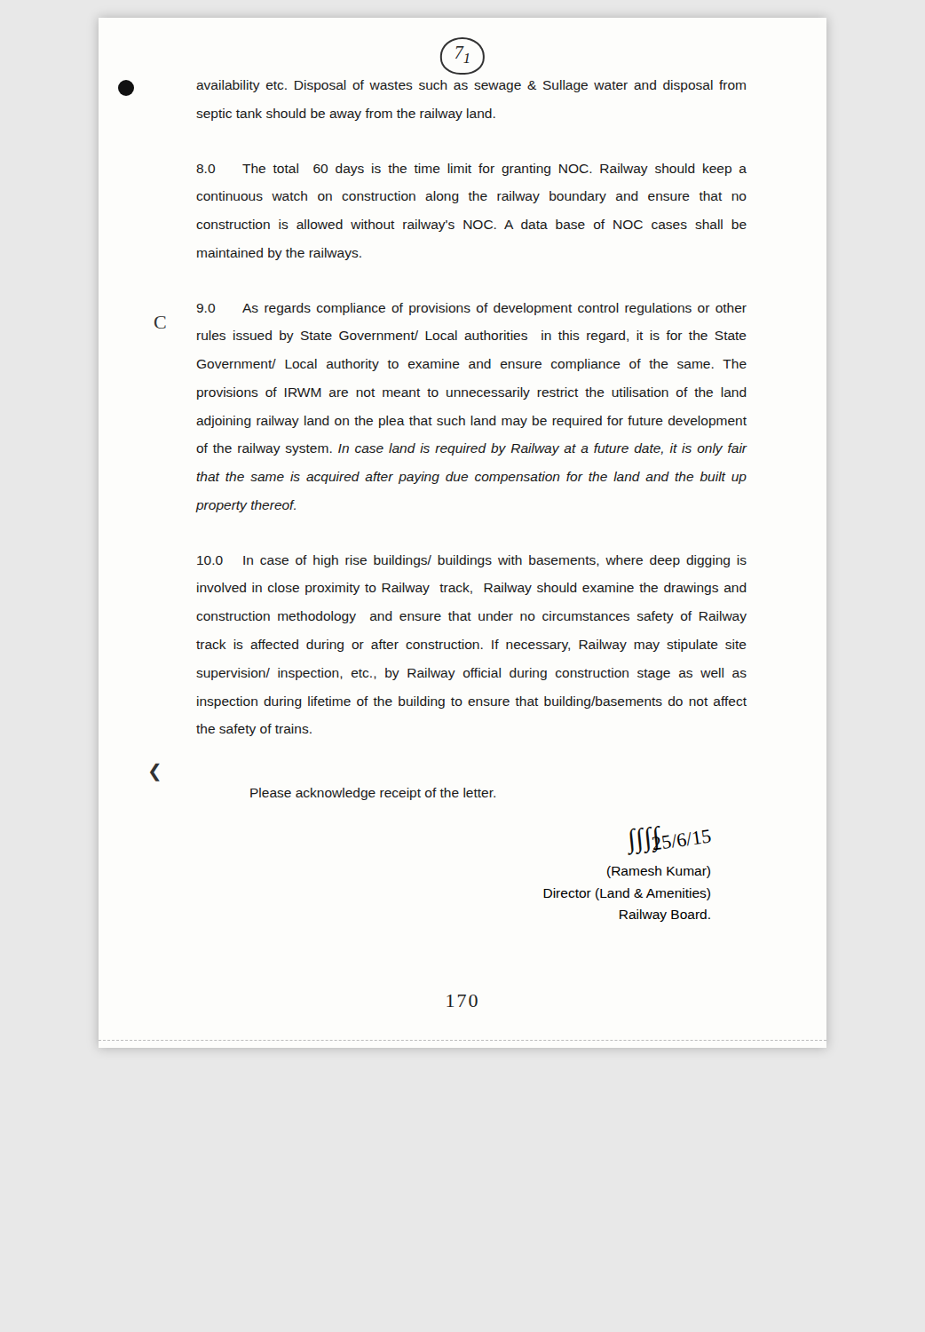71
C
❮
availability etc. Disposal of wastes such as sewage & Sullage water and disposal from septic tank should be away from the railway land.
8.0 The total 60 days is the time limit for granting NOC. Railway should keep a continuous watch on construction along the railway boundary and ensure that no construction is allowed without railway's NOC. A data base of NOC cases shall be maintained by the railways.
9.0 As regards compliance of provisions of development control regulations or other rules issued by State Government/ Local authorities in this regard, it is for the State Government/ Local authority to examine and ensure compliance of the same. The provisions of IRWM are not meant to unnecessarily restrict the utilisation of the land adjoining railway land on the plea that such land may be required for future development of the railway system. In case land is required by Railway at a future date, it is only fair that the same is acquired after paying due compensation for the land and the built up property thereof.
10.0 In case of high rise buildings/ buildings with basements, where deep digging is involved in close proximity to Railway track, Railway should examine the drawings and construction methodology and ensure that under no circumstances safety of Railway track is affected during or after construction. If necessary, Railway may stipulate site supervision/ inspection, etc., by Railway official during construction stage as well as inspection during lifetime of the building to ensure that building/basements do not affect the safety of trains.
Please acknowledge receipt of the letter.
∫∫∫∫
25/6/15
(Ramesh Kumar)
Director (Land & Amenities)
Railway Board.
170